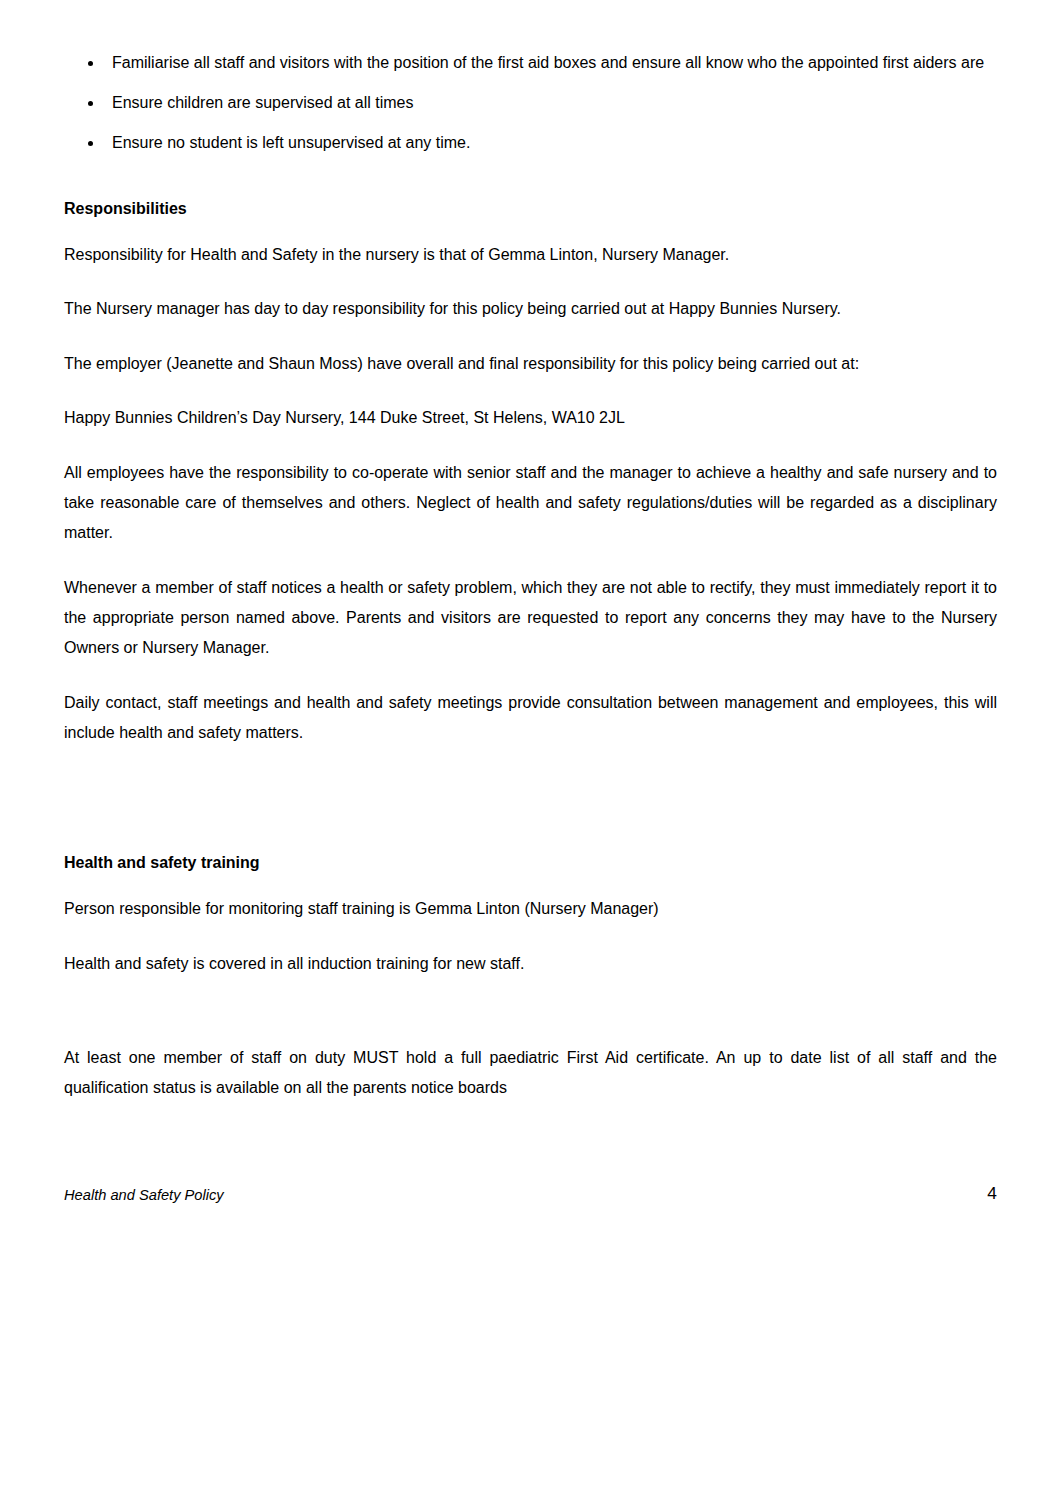Familiarise all staff and visitors with the position of the first aid boxes and ensure all know who the appointed first aiders are
Ensure children are supervised at all times
Ensure no student is left unsupervised at any time.
Responsibilities
Responsibility for Health and Safety in the nursery is that of Gemma Linton, Nursery Manager.
The Nursery manager has day to day responsibility for this policy being carried out at Happy Bunnies Nursery.
The employer (Jeanette and Shaun Moss) have overall and final responsibility for this policy being carried out at:
Happy Bunnies Children’s Day Nursery, 144 Duke Street, St Helens, WA10 2JL
All employees have the responsibility to co-operate with senior staff and the manager to achieve a healthy and safe nursery and to take reasonable care of themselves and others. Neglect of health and safety regulations/duties will be regarded as a disciplinary matter.
Whenever a member of staff notices a health or safety problem, which they are not able to rectify, they must immediately report it to the appropriate person named above. Parents and visitors are requested to report any concerns they may have to the Nursery Owners or Nursery Manager.
Daily contact, staff meetings and health and safety meetings provide consultation between management and employees, this will include health and safety matters.
Health and safety training
Person responsible for monitoring staff training is Gemma Linton (Nursery Manager)
Health and safety is covered in all induction training for new staff.
At least one member of staff on duty MUST hold a full paediatric First Aid certificate. An up to date list of all staff and the qualification status is available on all the parents notice boards
Health and Safety Policy 4